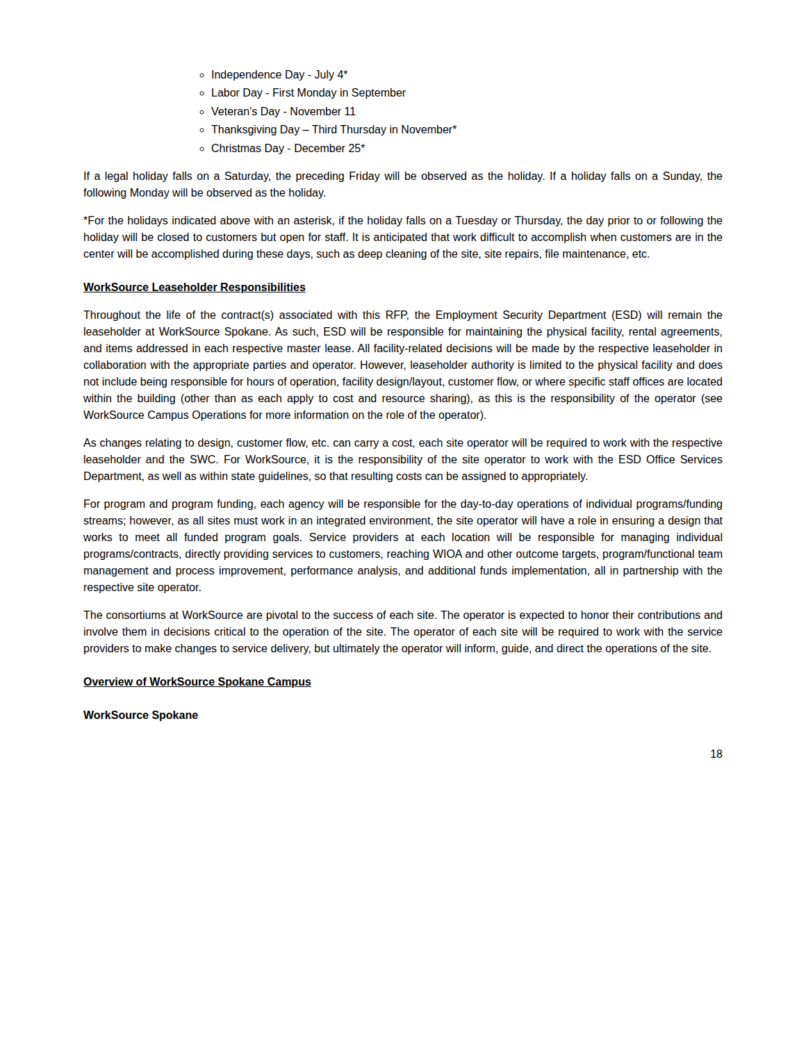Independence Day - July 4*
Labor Day - First Monday in September
Veteran's Day - November 11
Thanksgiving Day – Third Thursday in November*
Christmas Day - December 25*
If a legal holiday falls on a Saturday, the preceding Friday will be observed as the holiday. If a holiday falls on a Sunday, the following Monday will be observed as the holiday.
*For the holidays indicated above with an asterisk, if the holiday falls on a Tuesday or Thursday, the day prior to or following the holiday will be closed to customers but open for staff. It is anticipated that work difficult to accomplish when customers are in the center will be accomplished during these days, such as deep cleaning of the site, site repairs, file maintenance, etc.
WorkSource Leaseholder Responsibilities
Throughout the life of the contract(s) associated with this RFP, the Employment Security Department (ESD) will remain the leaseholder at WorkSource Spokane. As such, ESD will be responsible for maintaining the physical facility, rental agreements, and items addressed in each respective master lease. All facility-related decisions will be made by the respective leaseholder in collaboration with the appropriate parties and operator. However, leaseholder authority is limited to the physical facility and does not include being responsible for hours of operation, facility design/layout, customer flow, or where specific staff offices are located within the building (other than as each apply to cost and resource sharing), as this is the responsibility of the operator (see WorkSource Campus Operations for more information on the role of the operator).
As changes relating to design, customer flow, etc. can carry a cost, each site operator will be required to work with the respective leaseholder and the SWC. For WorkSource, it is the responsibility of the site operator to work with the ESD Office Services Department, as well as within state guidelines, so that resulting costs can be assigned to appropriately.
For program and program funding, each agency will be responsible for the day-to-day operations of individual programs/funding streams; however, as all sites must work in an integrated environment, the site operator will have a role in ensuring a design that works to meet all funded program goals. Service providers at each location will be responsible for managing individual programs/contracts, directly providing services to customers, reaching WIOA and other outcome targets, program/functional team management and process improvement, performance analysis, and additional funds implementation, all in partnership with the respective site operator.
The consortiums at WorkSource are pivotal to the success of each site. The operator is expected to honor their contributions and involve them in decisions critical to the operation of the site. The operator of each site will be required to work with the service providers to make changes to service delivery, but ultimately the operator will inform, guide, and direct the operations of the site.
Overview of WorkSource Spokane Campus
WorkSource Spokane
18